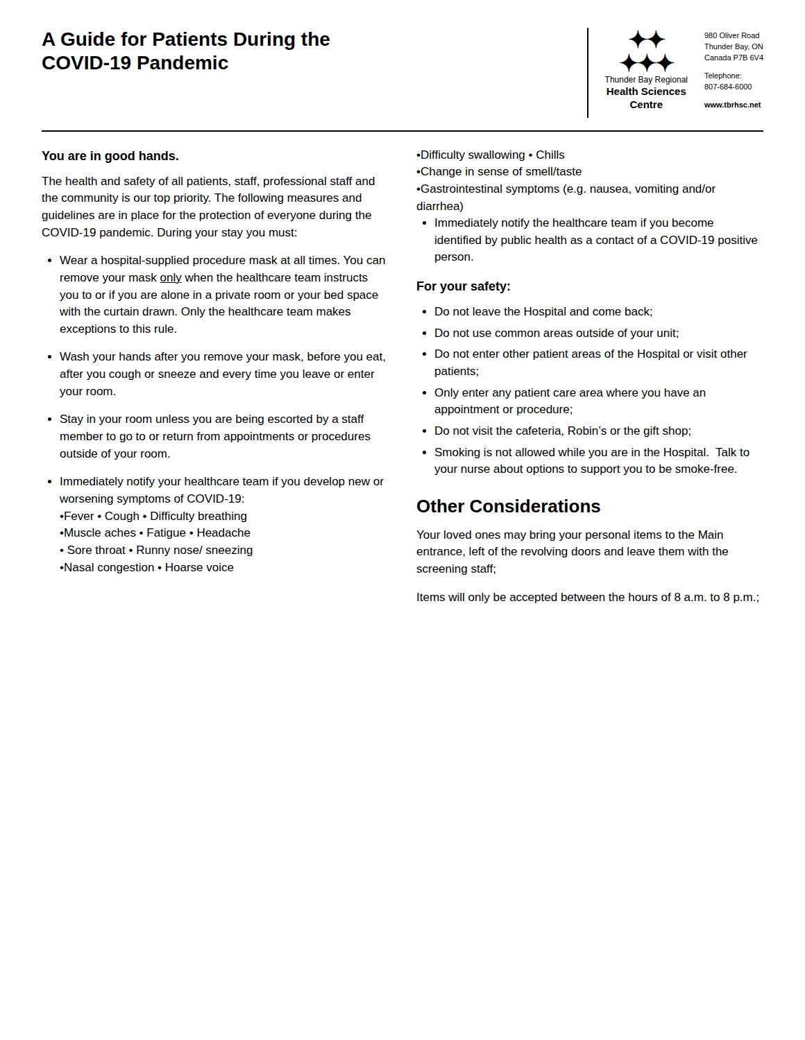A Guide for Patients During the COVID-19 Pandemic
✦✦
✦✦✦
Thunder Bay Regional
Health Sciences
Centre
980 Oliver Road
Thunder Bay, ON
Canada P7B 6V4
Telephone:
807-684-6000
www.tbrhsc.net
You are in good hands.
The health and safety of all patients, staff, professional staff and the community is our top priority. The following measures and guidelines are in place for the protection of everyone during the COVID-19 pandemic. During your stay you must:
Wear a hospital-supplied procedure mask at all times. You can remove your mask only when the healthcare team instructs you to or if you are alone in a private room or your bed space with the curtain drawn. Only the healthcare team makes exceptions to this rule.
Wash your hands after you remove your mask, before you eat, after you cough or sneeze and every time you leave or enter your room.
Stay in your room unless you are being escorted by a staff member to go to or return from appointments or procedures outside of your room.
Immediately notify your healthcare team if you develop new or worsening symptoms of COVID-19:
•Fever • Cough • Difficulty breathing
•Muscle aches • Fatigue • Headache
• Sore throat • Runny nose/ sneezing
•Nasal congestion • Hoarse voice
•Difficulty swallowing • Chills
•Change in sense of smell/taste
•Gastrointestinal symptoms (e.g. nausea, vomiting and/or diarrhea)
Immediately notify the healthcare team if you become identified by public health as a contact of a COVID-19 positive person.
For your safety:
Do not leave the Hospital and come back;
Do not use common areas outside of your unit;
Do not enter other patient areas of the Hospital or visit other patients;
Only enter any patient care area where you have an appointment or procedure;
Do not visit the cafeteria, Robin’s or the gift shop;
Smoking is not allowed while you are in the Hospital. Talk to your nurse about options to support you to be smoke-free.
Other Considerations
Your loved ones may bring your personal items to the Main entrance, left of the revolving doors and leave them with the screening staff;
Items will only be accepted between the hours of 8 a.m. to 8 p.m.;